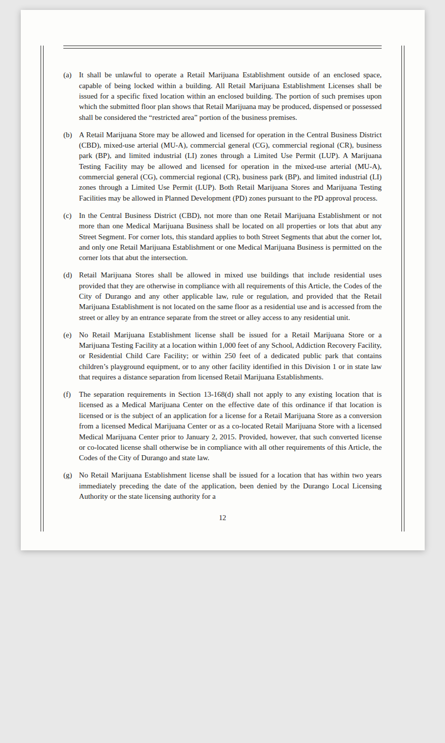(a) It shall be unlawful to operate a Retail Marijuana Establishment outside of an enclosed space, capable of being locked within a building. All Retail Marijuana Establishment Licenses shall be issued for a specific fixed location within an enclosed building. The portion of such premises upon which the submitted floor plan shows that Retail Marijuana may be produced, dispensed or possessed shall be considered the “restricted area” portion of the business premises.
(b) A Retail Marijuana Store may be allowed and licensed for operation in the Central Business District (CBD), mixed-use arterial (MU-A), commercial general (CG), commercial regional (CR), business park (BP), and limited industrial (LI) zones through a Limited Use Permit (LUP). A Marijuana Testing Facility may be allowed and licensed for operation in the mixed-use arterial (MU-A), commercial general (CG), commercial regional (CR), business park (BP), and limited industrial (LI) zones through a Limited Use Permit (LUP). Both Retail Marijuana Stores and Marijuana Testing Facilities may be allowed in Planned Development (PD) zones pursuant to the PD approval process.
(c) In the Central Business District (CBD), not more than one Retail Marijuana Establishment or not more than one Medical Marijuana Business shall be located on all properties or lots that abut any Street Segment. For corner lots, this standard applies to both Street Segments that abut the corner lot, and only one Retail Marijuana Establishment or one Medical Marijuana Business is permitted on the corner lots that abut the intersection.
(d) Retail Marijuana Stores shall be allowed in mixed use buildings that include residential uses provided that they are otherwise in compliance with all requirements of this Article, the Codes of the City of Durango and any other applicable law, rule or regulation, and provided that the Retail Marijuana Establishment is not located on the same floor as a residential use and is accessed from the street or alley by an entrance separate from the street or alley access to any residential unit.
(e) No Retail Marijuana Establishment license shall be issued for a Retail Marijuana Store or a Marijuana Testing Facility at a location within 1,000 feet of any School, Addiction Recovery Facility, or Residential Child Care Facility; or within 250 feet of a dedicated public park that contains children’s playground equipment, or to any other facility identified in this Division 1 or in state law that requires a distance separation from licensed Retail Marijuana Establishments.
(f) The separation requirements in Section 13-168(d) shall not apply to any existing location that is licensed as a Medical Marijuana Center on the effective date of this ordinance if that location is licensed or is the subject of an application for a license for a Retail Marijuana Store as a conversion from a licensed Medical Marijuana Center or as a co-located Retail Marijuana Store with a licensed Medical Marijuana Center prior to January 2, 2015. Provided, however, that such converted license or co-located license shall otherwise be in compliance with all other requirements of this Article, the Codes of the City of Durango and state law.
(g) No Retail Marijuana Establishment license shall be issued for a location that has within two years immediately preceding the date of the application, been denied by the Durango Local Licensing Authority or the state licensing authority for a
12